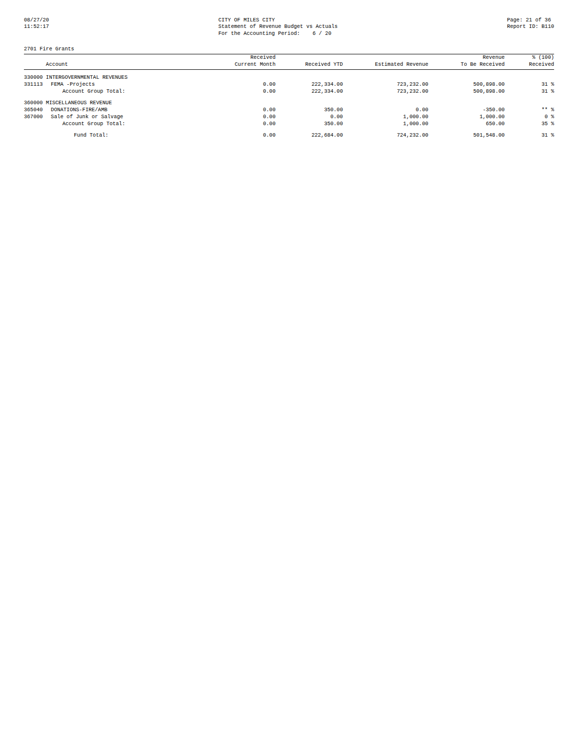08/27/20 11:52:17
CITY OF MILES CITY Statement of Revenue Budget vs Actuals For the Accounting Period: 6 / 20
Page: 21 of 36 Report ID: B110
2701 Fire Grants
| | Received | | | Revenue | % (100) |
| Account | Current Month | Received YTD | Estimated Revenue | To Be Received | Received |
| 330000 INTERGOVERNMENTAL REVENUES | | | | | |
| 331113 | FEMA -Projects | 0.00 | 222,334.00 | 723,232.00 | 500,898.00 | 31 % |
| | Account Group Total: | 0.00 | 222,334.00 | 723,232.00 | 500,898.00 | 31 % |
| 360000 MISCELLANEOUS REVENUE | | | | | |
| 365040 | DONATIONS-FIRE/AMB | 0.00 | 350.00 | 0.00 | -350.00 | ** % |
| 367000 | Sale of Junk or Salvage | 0.00 | 0.00 | 1,000.00 | 1,000.00 | 0 % |
| | Account Group Total: | 0.00 | 350.00 | 1,000.00 | 650.00 | 35 % |
| | Fund Total: | 0.00 | 222,684.00 | 724,232.00 | 501,548.00 | 31 % |